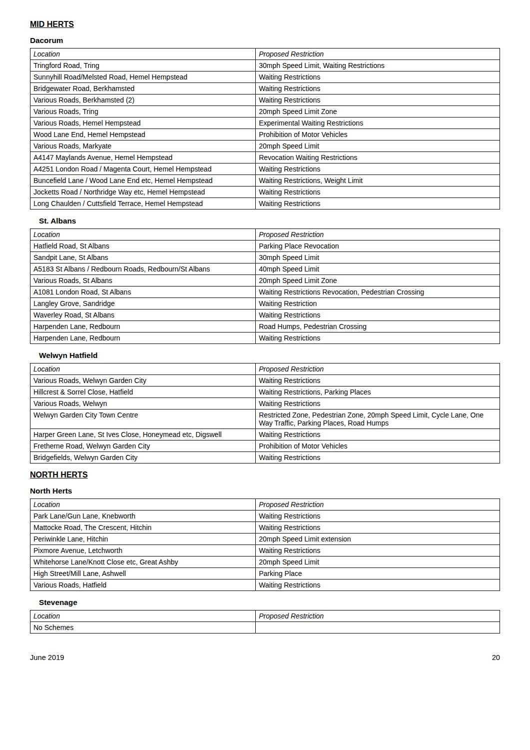MID HERTS
Dacorum
| Location | Proposed Restriction |
| --- | --- |
| Tringford Road, Tring | 30mph Speed Limit, Waiting Restrictions |
| Sunnyhill Road/Melsted Road, Hemel Hempstead | Waiting Restrictions |
| Bridgewater Road, Berkhamsted | Waiting Restrictions |
| Various Roads, Berkhamsted (2) | Waiting Restrictions |
| Various Roads, Tring | 20mph Speed Limit Zone |
| Various Roads, Hemel Hempstead | Experimental Waiting Restrictions |
| Wood Lane End, Hemel Hempstead | Prohibition of Motor Vehicles |
| Various Roads, Markyate | 20mph Speed Limit |
| A4147 Maylands Avenue, Hemel Hempstead | Revocation Waiting Restrictions |
| A4251 London Road / Magenta Court, Hemel Hempstead | Waiting Restrictions |
| Buncefield Lane / Wood Lane End etc, Hemel Hempstead | Waiting Restrictions, Weight Limit |
| Jocketts Road / Northridge Way etc, Hemel Hempstead | Waiting Restrictions |
| Long Chaulden / Cuttsfield Terrace, Hemel Hempstead | Waiting Restrictions |
St. Albans
| Location | Proposed Restriction |
| --- | --- |
| Hatfield Road, St Albans | Parking Place Revocation |
| Sandpit Lane, St Albans | 30mph Speed Limit |
| A5183 St Albans / Redbourn Roads, Redbourn/St Albans | 40mph Speed Limit |
| Various Roads, St Albans | 20mph Speed Limit Zone |
| A1081 London Road, St Albans | Waiting Restrictions Revocation, Pedestrian Crossing |
| Langley Grove, Sandridge | Waiting Restriction |
| Waverley Road, St Albans | Waiting Restrictions |
| Harpenden Lane, Redbourn | Road Humps, Pedestrian Crossing |
| Harpenden Lane, Redbourn | Waiting Restrictions |
Welwyn Hatfield
| Location | Proposed Restriction |
| --- | --- |
| Various Roads, Welwyn Garden City | Waiting Restrictions |
| Hillcrest & Sorrel Close, Hatfield | Waiting Restrictions, Parking Places |
| Various Roads, Welwyn | Waiting Restrictions |
| Welwyn Garden City Town Centre | Restricted Zone, Pedestrian Zone, 20mph Speed Limit, Cycle Lane, One Way Traffic, Parking Places, Road Humps |
| Harper Green Lane, St Ives Close, Honeymead etc, Digswell | Waiting Restrictions |
| Fretherne Road, Welwyn Garden City | Prohibition of Motor Vehicles |
| Bridgefields, Welwyn Garden City | Waiting Restrictions |
NORTH HERTS
North Herts
| Location | Proposed Restriction |
| --- | --- |
| Park Lane/Gun Lane, Knebworth | Waiting Restrictions |
| Mattocke Road, The Crescent, Hitchin | Waiting Restrictions |
| Periwinkle Lane, Hitchin | 20mph Speed Limit extension |
| Pixmore Avenue, Letchworth | Waiting Restrictions |
| Whitehorse Lane/Knott Close etc, Great Ashby | 20mph Speed Limit |
| High Street/Mill Lane, Ashwell | Parking Place |
| Various Roads, Hatfield | Waiting Restrictions |
Stevenage
| Location | Proposed Restriction |
| --- | --- |
| No Schemes | |
June 2019 20